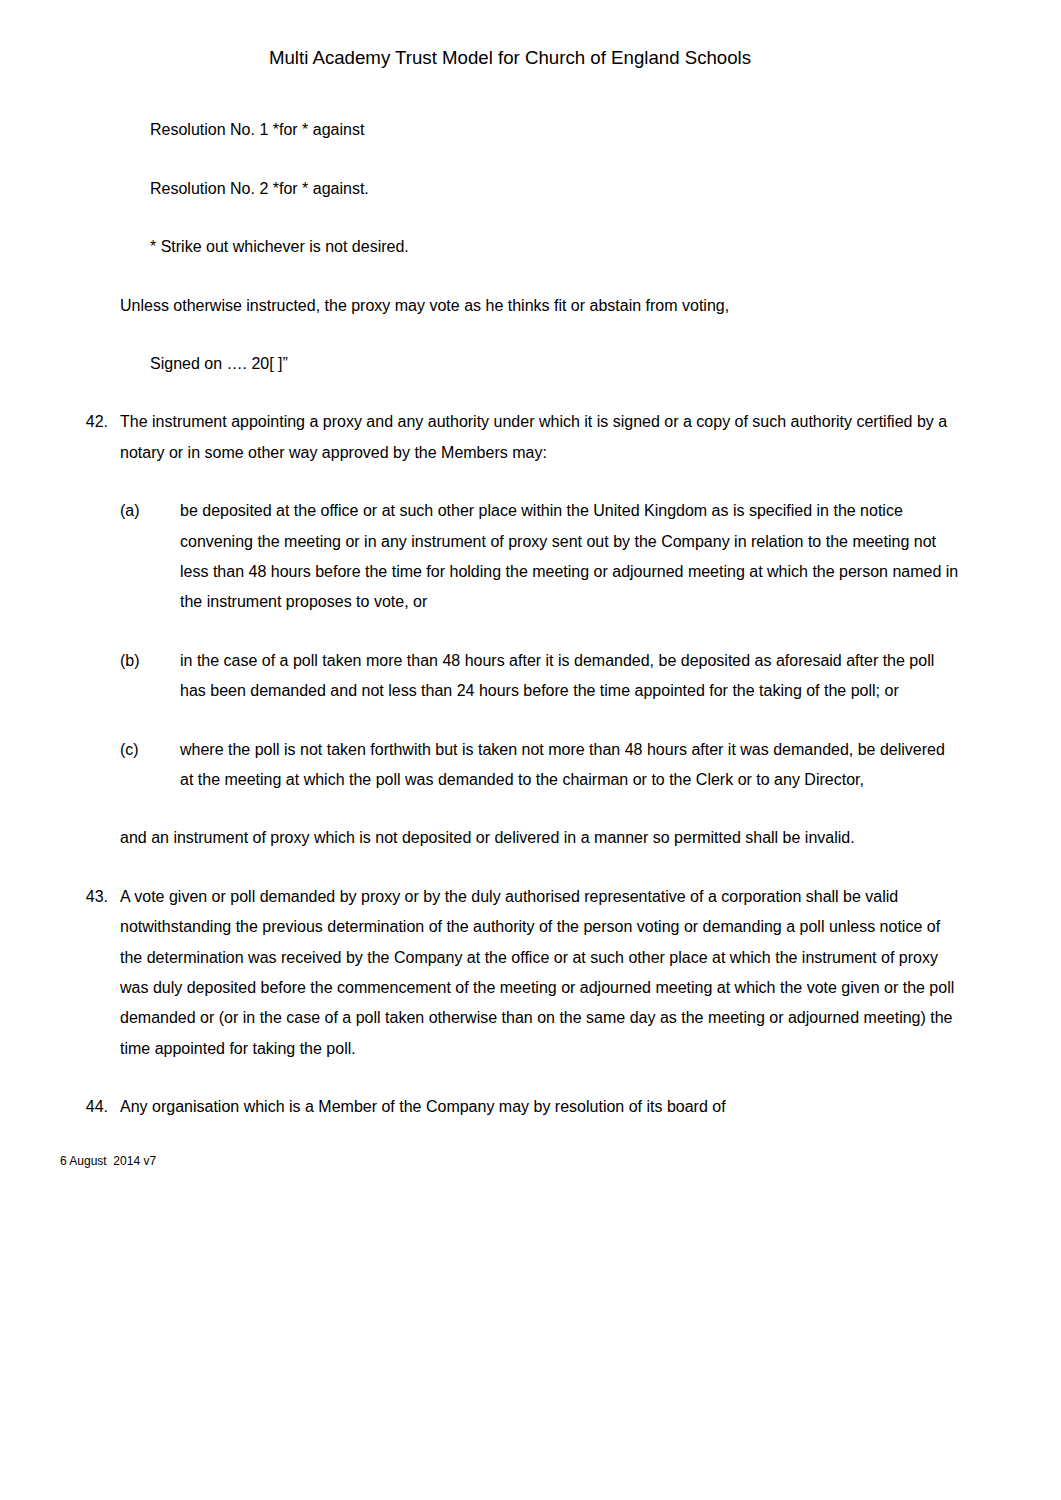Multi Academy Trust Model for Church of England Schools
Resolution No. 1 *for * against
Resolution No. 2 *for * against.
* Strike out whichever is not desired.
Unless otherwise instructed, the proxy may vote as he thinks fit or abstain from voting,
Signed on …. 20[ ]”
42. The instrument appointing a proxy and any authority under which it is signed or a copy of such authority certified by a notary or in some other way approved by the Members may:
(a) be deposited at the office or at such other place within the United Kingdom as is specified in the notice convening the meeting or in any instrument of proxy sent out by the Company in relation to the meeting not less than 48 hours before the time for holding the meeting or adjourned meeting at which the person named in the instrument proposes to vote, or
(b) in the case of a poll taken more than 48 hours after it is demanded, be deposited as aforesaid after the poll has been demanded and not less than 24 hours before the time appointed for the taking of the poll; or
(c) where the poll is not taken forthwith but is taken not more than 48 hours after it was demanded, be delivered at the meeting at which the poll was demanded to the chairman or to the Clerk or to any Director,
and an instrument of proxy which is not deposited or delivered in a manner so permitted shall be invalid.
43. A vote given or poll demanded by proxy or by the duly authorised representative of a corporation shall be valid notwithstanding the previous determination of the authority of the person voting or demanding a poll unless notice of the determination was received by the Company at the office or at such other place at which the instrument of proxy was duly deposited before the commencement of the meeting or adjourned meeting at which the vote given or the poll demanded or (or in the case of a poll taken otherwise than on the same day as the meeting or adjourned meeting) the time appointed for taking the poll.
44. Any organisation which is a Member of the Company may by resolution of its board of
6 August 2014 v7